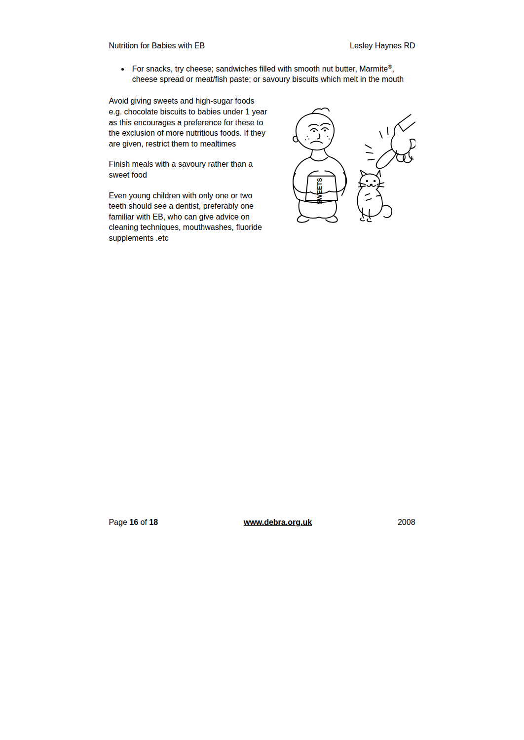Nutrition for Babies with EB
Lesley Haynes RD
For snacks, try cheese; sandwiches filled with smooth nut butter, Marmite®, cheese spread or meat/fish paste; or savoury biscuits which melt in the mouth
Avoid giving sweets and high-sugar foods e.g. chocolate biscuits to babies under 1 year as this encourages a preference for these to the exclusion of more nutritious foods. If they are given, restrict them to mealtimes
Finish meals with a savoury rather than a sweet food
Even young children with only one or two teeth should see a dentist, preferably one familiar with EB, who can give advice on cleaning techniques, mouthwashes, fluoride supplements .etc
SWEETS
Page 16 of 18
www.debra.org.uk
2008